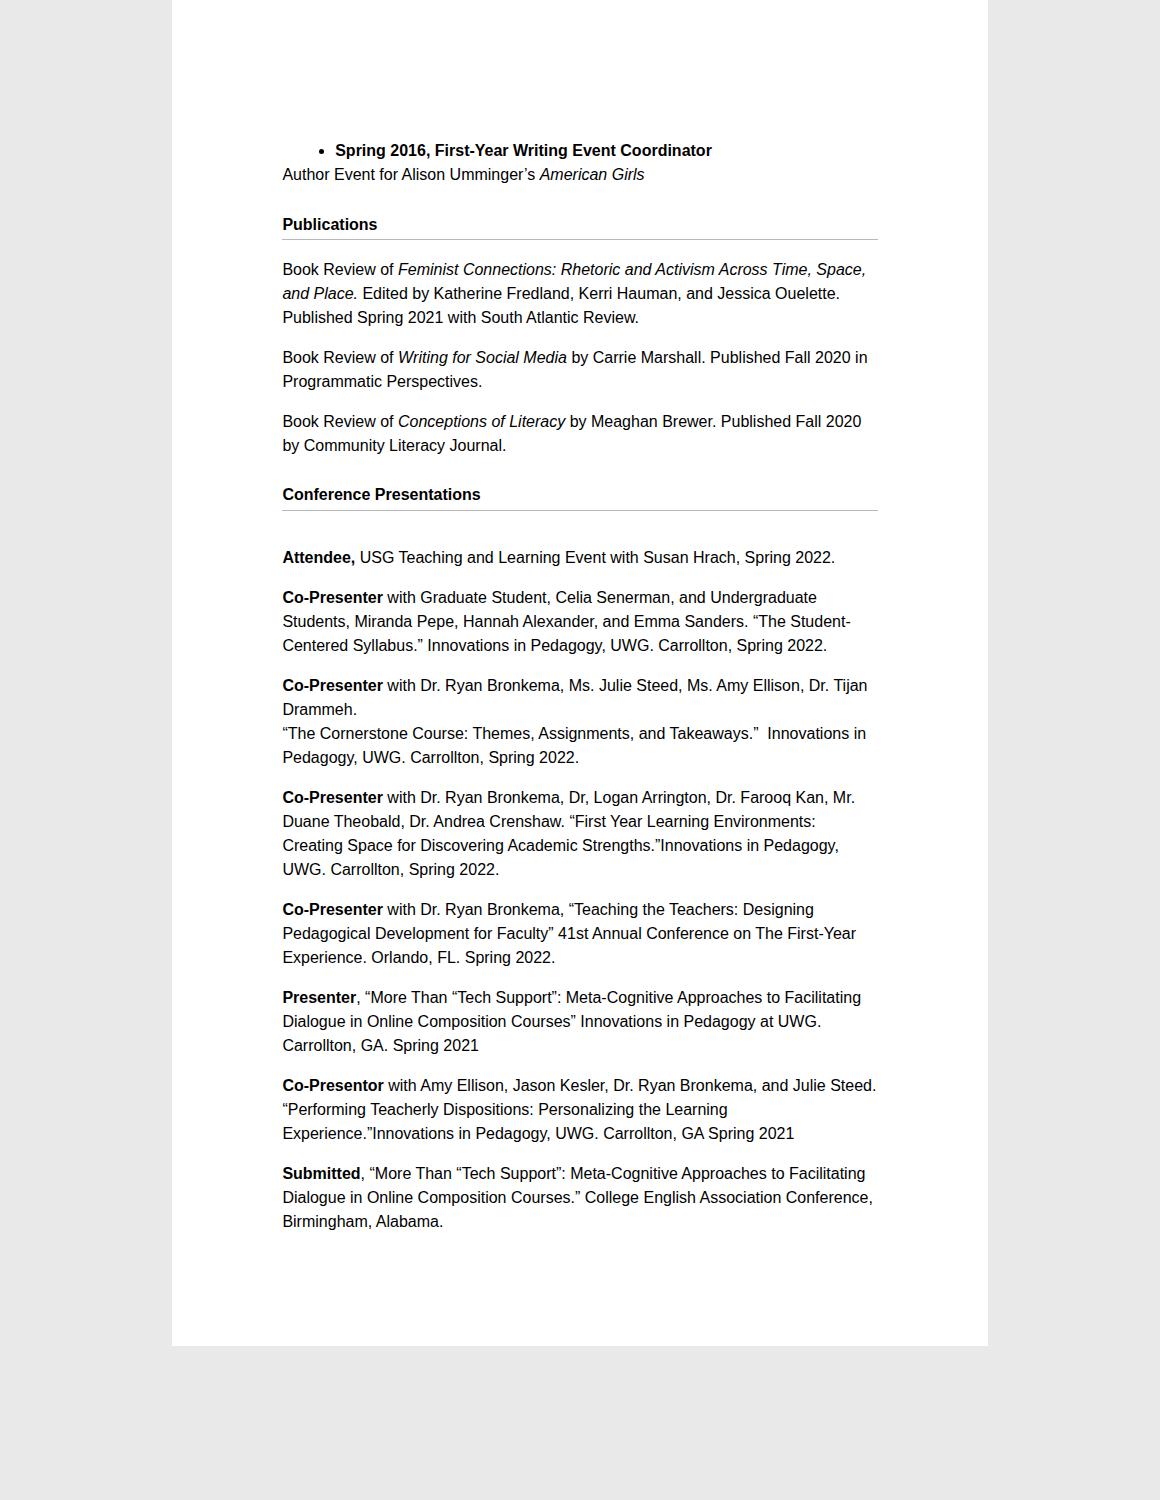Spring 2016, First-Year Writing Event Coordinator
Author Event for Alison Umminger’s American Girls
Publications
Book Review of Feminist Connections: Rhetoric and Activism Across Time, Space, and Place. Edited by Katherine Fredland, Kerri Hauman, and Jessica Ouelette. Published Spring 2021 with South Atlantic Review.
Book Review of Writing for Social Media by Carrie Marshall. Published Fall 2020 in
Programmatic Perspectives.
Book Review of Conceptions of Literacy by Meaghan Brewer. Published Fall 2020 by Community Literacy Journal.
Conference Presentations
Attendee, USG Teaching and Learning Event with Susan Hrach, Spring 2022.
Co-Presenter with Graduate Student, Celia Senerman, and Undergraduate Students, Miranda Pepe, Hannah Alexander, and Emma Sanders. “The Student-Centered Syllabus.” Innovations in Pedagogy, UWG. Carrollton, Spring 2022.
Co-Presenter with Dr. Ryan Bronkema, Ms. Julie Steed, Ms. Amy Ellison, Dr. Tijan Drammeh.
“The Cornerstone Course: Themes, Assignments, and Takeaways.” Innovations in Pedagogy, UWG. Carrollton, Spring 2022.
Co-Presenter with Dr. Ryan Bronkema, Dr, Logan Arrington, Dr. Farooq Kan, Mr. Duane Theobald, Dr. Andrea Crenshaw. “First Year Learning Environments: Creating Space for Discovering Academic Strengths.”Innovations in Pedagogy, UWG. Carrollton, Spring 2022.
Co-Presenter with Dr. Ryan Bronkema, “Teaching the Teachers: Designing Pedagogical Development for Faculty” 41st Annual Conference on The First-Year Experience. Orlando, FL. Spring 2022.
Presenter, “More Than “Tech Support”: Meta-Cognitive Approaches to Facilitating Dialogue in Online Composition Courses” Innovations in Pedagogy at UWG. Carrollton, GA. Spring 2021
Co-Presentor with Amy Ellison, Jason Kesler, Dr. Ryan Bronkema, and Julie Steed. “Performing Teacherly Dispositions: Personalizing the Learning Experience.”Innovations in Pedagogy, UWG. Carrollton, GA Spring 2021
Submitted, “More Than “Tech Support”: Meta-Cognitive Approaches to Facilitating Dialogue in Online Composition Courses.” College English Association Conference, Birmingham, Alabama.